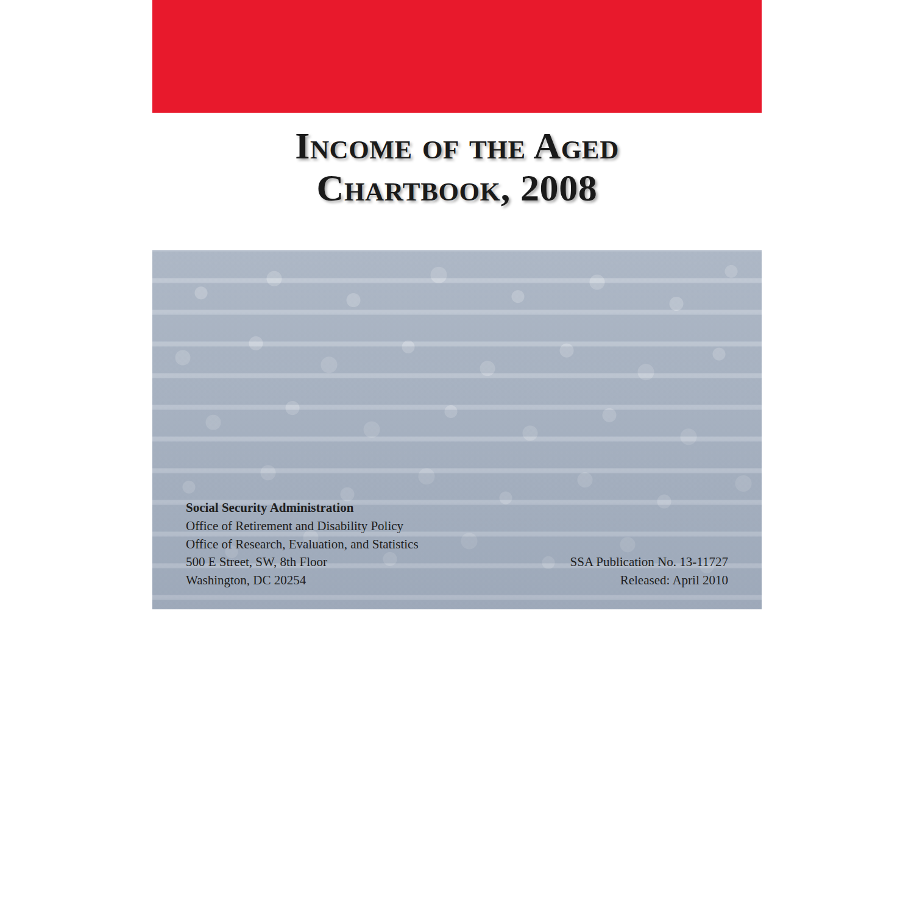Income of the Aged Chartbook, 2008
Social Security Administration
Office of Retirement and Disability Policy
Office of Research, Evaluation, and Statistics
500 E Street, SW, 8th Floor
Washington, DC 20254
SSA Publication No. 13-11727
Released: April 2010